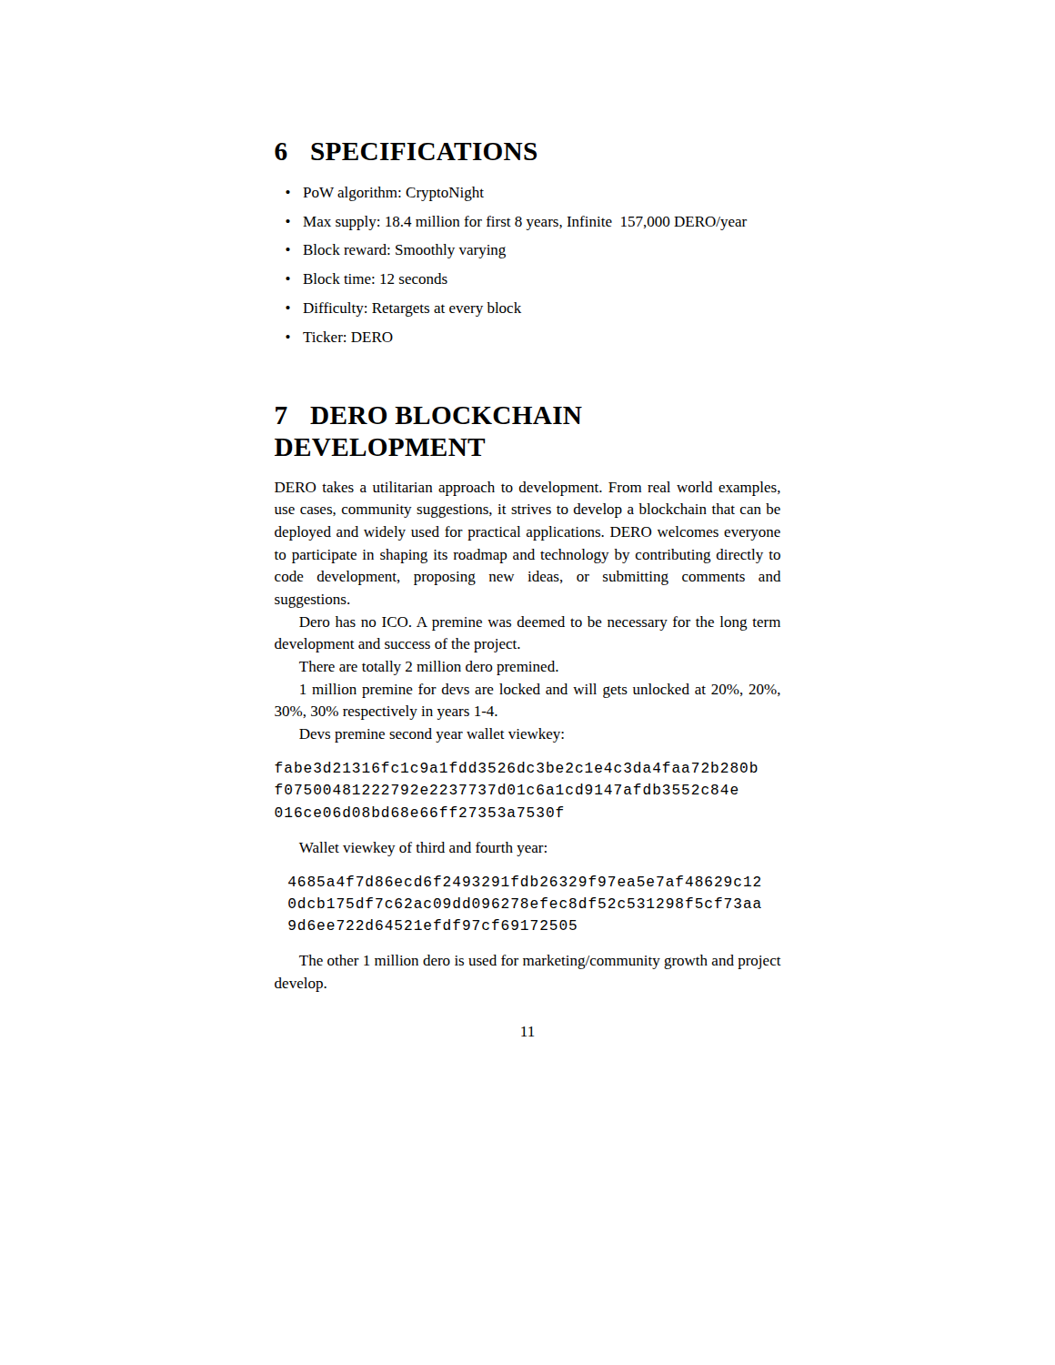6 SPECIFICATIONS
PoW algorithm: CryptoNight
Max supply: 18.4 million for first 8 years, Infinite 157,000 DERO/year
Block reward: Smoothly varying
Block time: 12 seconds
Difficulty: Retargets at every block
Ticker: DERO
7 DERO BLOCKCHAIN DEVELOPMENT
DERO takes a utilitarian approach to development. From real world examples, use cases, community suggestions, it strives to develop a blockchain that can be deployed and widely used for practical applications. DERO welcomes everyone to participate in shaping its roadmap and technology by contributing directly to code development, proposing new ideas, or submitting comments and suggestions.
Dero has no ICO. A premine was deemed to be necessary for the long term development and success of the project.
There are totally 2 million dero premined.
1 million premine for devs are locked and will gets unlocked at 20%, 20%, 30%, 30% respectively in years 1-4.
Devs premine second year wallet viewkey:
fabe3d21316fc1c9a1fdd3526dc3be2c1e4c3da4faa72b280b f07500481222792e2237737d01c6a1cd9147afdb3552c84e 016ce06d08bd68e66ff27353a7530f
Wallet viewkey of third and fourth year:
4685a4f7d86ecd6f2493291fdb26329f97ea5e7af48629c12 0dcb175df7c62ac09dd096278efec8df52c531298f5cf73aa 9d6ee722d64521efdf97cf69172505
The other 1 million dero is used for marketing/community growth and project develop.
11